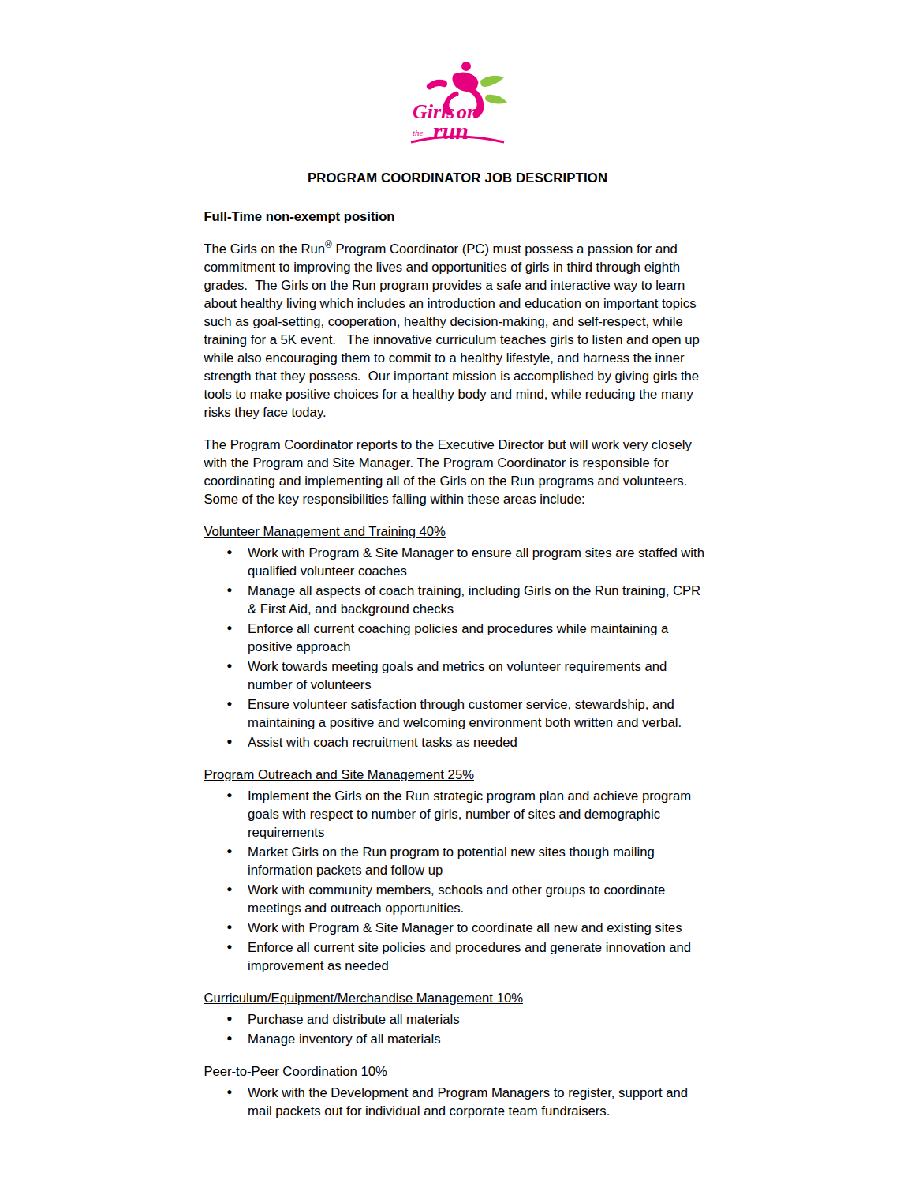Girls on the run
PROGRAM COORDINATOR JOB DESCRIPTION
Full-Time non-exempt position
The Girls on the Run® Program Coordinator (PC) must possess a passion for and commitment to improving the lives and opportunities of girls in third through eighth grades. The Girls on the Run program provides a safe and interactive way to learn about healthy living which includes an introduction and education on important topics such as goal-setting, cooperation, healthy decision-making, and self-respect, while training for a 5K event. The innovative curriculum teaches girls to listen and open up while also encouraging them to commit to a healthy lifestyle, and harness the inner strength that they possess. Our important mission is accomplished by giving girls the tools to make positive choices for a healthy body and mind, while reducing the many risks they face today.
The Program Coordinator reports to the Executive Director but will work very closely with the Program and Site Manager. The Program Coordinator is responsible for coordinating and implementing all of the Girls on the Run programs and volunteers. Some of the key responsibilities falling within these areas include:
Volunteer Management and Training 40%
Work with Program & Site Manager to ensure all program sites are staffed with qualified volunteer coaches
Manage all aspects of coach training, including Girls on the Run training, CPR & First Aid, and background checks
Enforce all current coaching policies and procedures while maintaining a positive approach
Work towards meeting goals and metrics on volunteer requirements and number of volunteers
Ensure volunteer satisfaction through customer service, stewardship, and maintaining a positive and welcoming environment both written and verbal.
Assist with coach recruitment tasks as needed
Program Outreach and Site Management 25%
Implement the Girls on the Run strategic program plan and achieve program goals with respect to number of girls, number of sites and demographic requirements
Market Girls on the Run program to potential new sites though mailing information packets and follow up
Work with community members, schools and other groups to coordinate meetings and outreach opportunities.
Work with Program & Site Manager to coordinate all new and existing sites
Enforce all current site policies and procedures and generate innovation and improvement as needed
Curriculum/Equipment/Merchandise Management 10%
Purchase and distribute all materials
Manage inventory of all materials
Peer-to-Peer Coordination 10%
Work with the Development and Program Managers to register, support and mail packets out for individual and corporate team fundraisers.